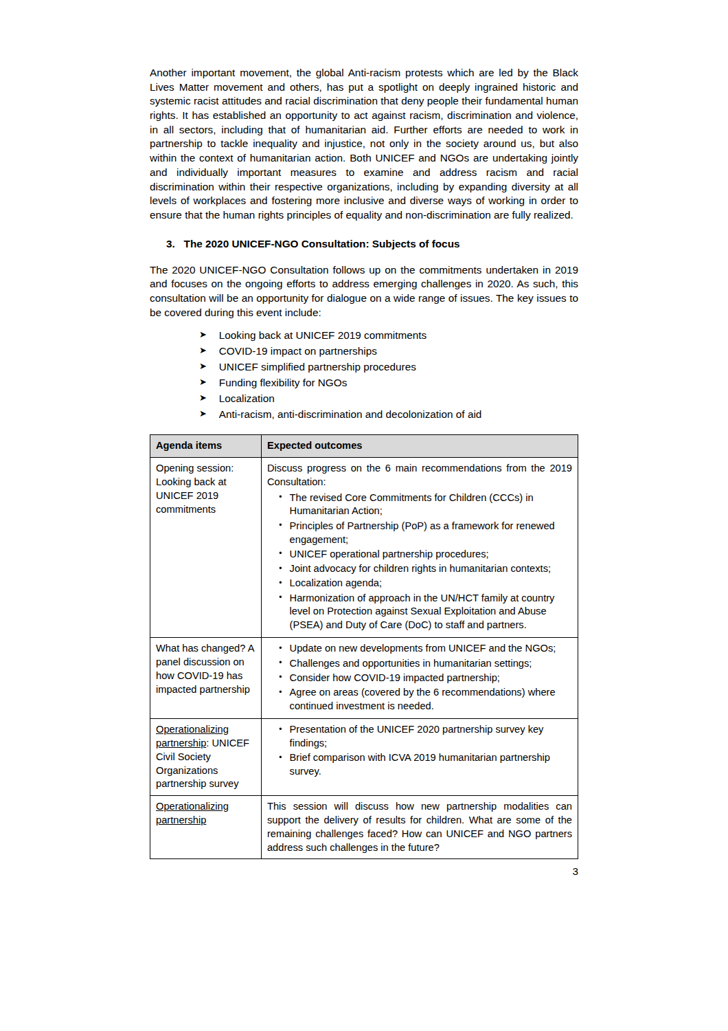Another important movement, the global Anti-racism protests which are led by the Black Lives Matter movement and others, has put a spotlight on deeply ingrained historic and systemic racist attitudes and racial discrimination that deny people their fundamental human rights. It has established an opportunity to act against racism, discrimination and violence, in all sectors, including that of humanitarian aid. Further efforts are needed to work in partnership to tackle inequality and injustice, not only in the society around us, but also within the context of humanitarian action. Both UNICEF and NGOs are undertaking jointly and individually important measures to examine and address racism and racial discrimination within their respective organizations, including by expanding diversity at all levels of workplaces and fostering more inclusive and diverse ways of working in order to ensure that the human rights principles of equality and non-discrimination are fully realized.
3. The 2020 UNICEF-NGO Consultation: Subjects of focus
The 2020 UNICEF-NGO Consultation follows up on the commitments undertaken in 2019 and focuses on the ongoing efforts to address emerging challenges in 2020. As such, this consultation will be an opportunity for dialogue on a wide range of issues. The key issues to be covered during this event include:
Looking back at UNICEF 2019 commitments
COVID-19 impact on partnerships
UNICEF simplified partnership procedures
Funding flexibility for NGOs
Localization
Anti-racism, anti-discrimination and decolonization of aid
| Agenda items | Expected outcomes |
| --- | --- |
| Opening session: Looking back at UNICEF 2019 commitments | Discuss progress on the 6 main recommendations from the 2019 Consultation: The revised Core Commitments for Children (CCCs) in Humanitarian Action; Principles of Partnership (PoP) as a framework for renewed engagement; UNICEF operational partnership procedures; Joint advocacy for children rights in humanitarian contexts; Localization agenda; Harmonization of approach in the UN/HCT family at country level on Protection against Sexual Exploitation and Abuse (PSEA) and Duty of Care (DoC) to staff and partners. |
| What has changed? A panel discussion on how COVID-19 has impacted partnership | Update on new developments from UNICEF and the NGOs; Challenges and opportunities in humanitarian settings; Consider how COVID-19 impacted partnership; Agree on areas (covered by the 6 recommendations) where continued investment is needed. |
| Operationalizing partnership : UNICEF Civil Society Organizations partnership survey | Presentation of the UNICEF 2020 partnership survey key findings; Brief comparison with ICVA 2019 humanitarian partnership survey. |
| Operationalizing partnership | This session will discuss how new partnership modalities can support the delivery of results for children. What are some of the remaining challenges faced? How can UNICEF and NGO partners address such challenges in the future? |
3